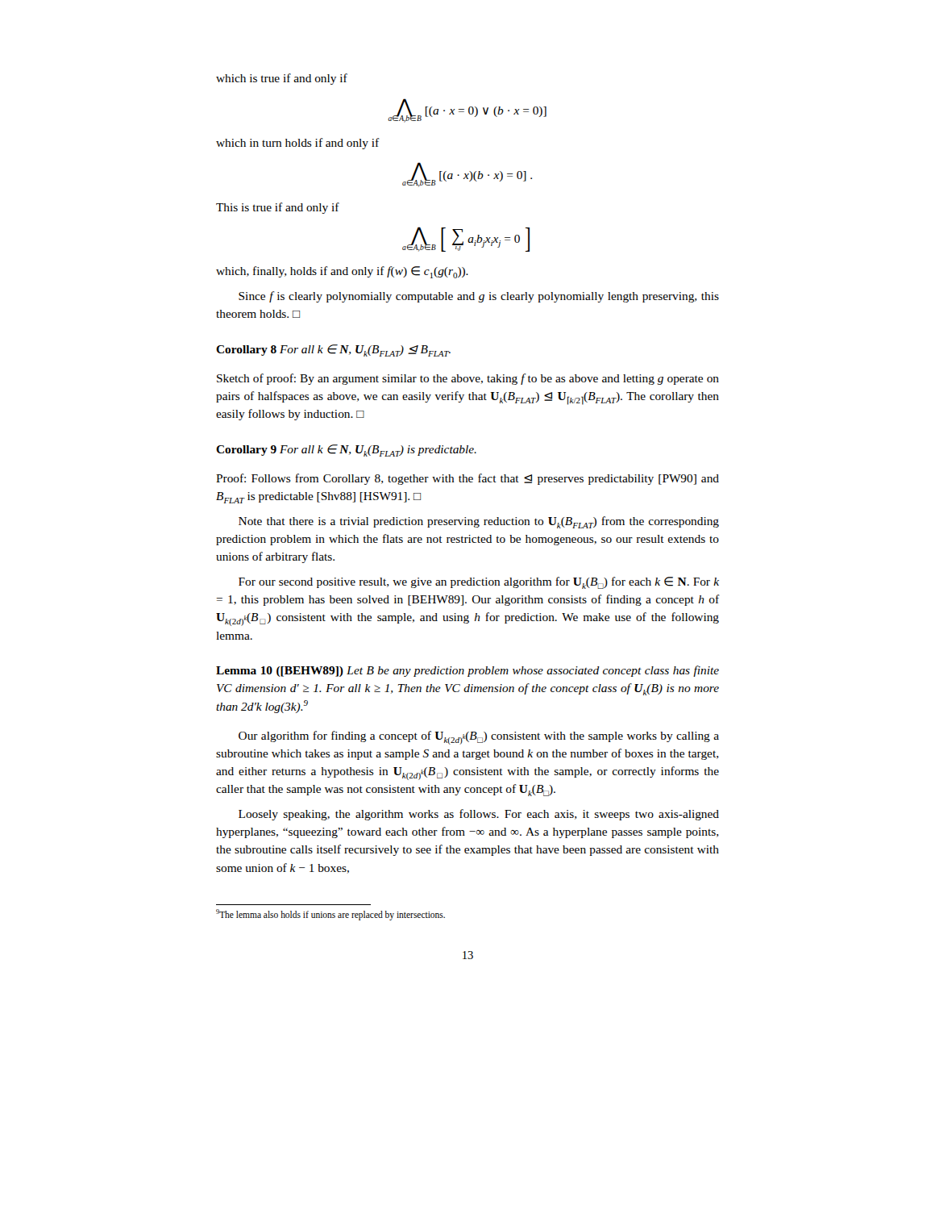which is true if and only if
⋀a∈A,b∈B [(a · x = 0) ∨ (b · x = 0)]
which in turn holds if and only if
⋀a∈A,b∈B [(a · x)(b · x) = 0] .
This is true if and only if
⋀a∈A,b∈B [ ∑i,j aibjxixj = 0 ]
which, finally, holds if and only if f(w) ∈ c1(g(r0)).
Since f is clearly polynomially computable and g is clearly polynomially length preserving, this theorem holds. □
Corollary 8 For all k ∈ N, Uk(BFLAT) ⊴ BFLAT.
Sketch of proof: By an argument similar to the above, taking f to be as above and letting g operate on pairs of halfspaces as above, we can easily verify that Uk(BFLAT) ⊴ U⌈k/2⌉(BFLAT). The corollary then easily follows by induction. □
Corollary 9 For all k ∈ N, Uk(BFLAT) is predictable.
Proof: Follows from Corollary 8, together with the fact that ⊴ preserves predictability [PW90] and BFLAT is predictable [Shv88] [HSW91]. □
Note that there is a trivial prediction preserving reduction to Uk(BFLAT) from the corresponding prediction problem in which the flats are not restricted to be homogeneous, so our result extends to unions of arbitrary flats.
For our second positive result, we give an prediction algorithm for Uk(B□) for each k ∈ N. For k = 1, this problem has been solved in [BEHW89]. Our algorithm consists of finding a concept h of Uk(2d)k(B□) consistent with the sample, and using h for prediction. We make use of the following lemma.
Lemma 10 ([BEHW89]) Let B be any prediction problem whose associated concept class has finite VC dimension d′ ≥ 1. For all k ≥ 1, Then the VC dimension of the concept class of Uk(B) is no more than 2d′k log(3k).9
Our algorithm for finding a concept of Uk(2d)k(B□) consistent with the sample works by calling a subroutine which takes as input a sample S and a target bound k on the number of boxes in the target, and either returns a hypothesis in Uk(2d)k(B□) consistent with the sample, or correctly informs the caller that the sample was not consistent with any concept of Uk(B□).
Loosely speaking, the algorithm works as follows. For each axis, it sweeps two axis-aligned hyperplanes, “squeezing” toward each other from −∞ and ∞. As a hyperplane passes sample points, the subroutine calls itself recursively to see if the examples that have been passed are consistent with some union of k − 1 boxes,
9The lemma also holds if unions are replaced by intersections.
13